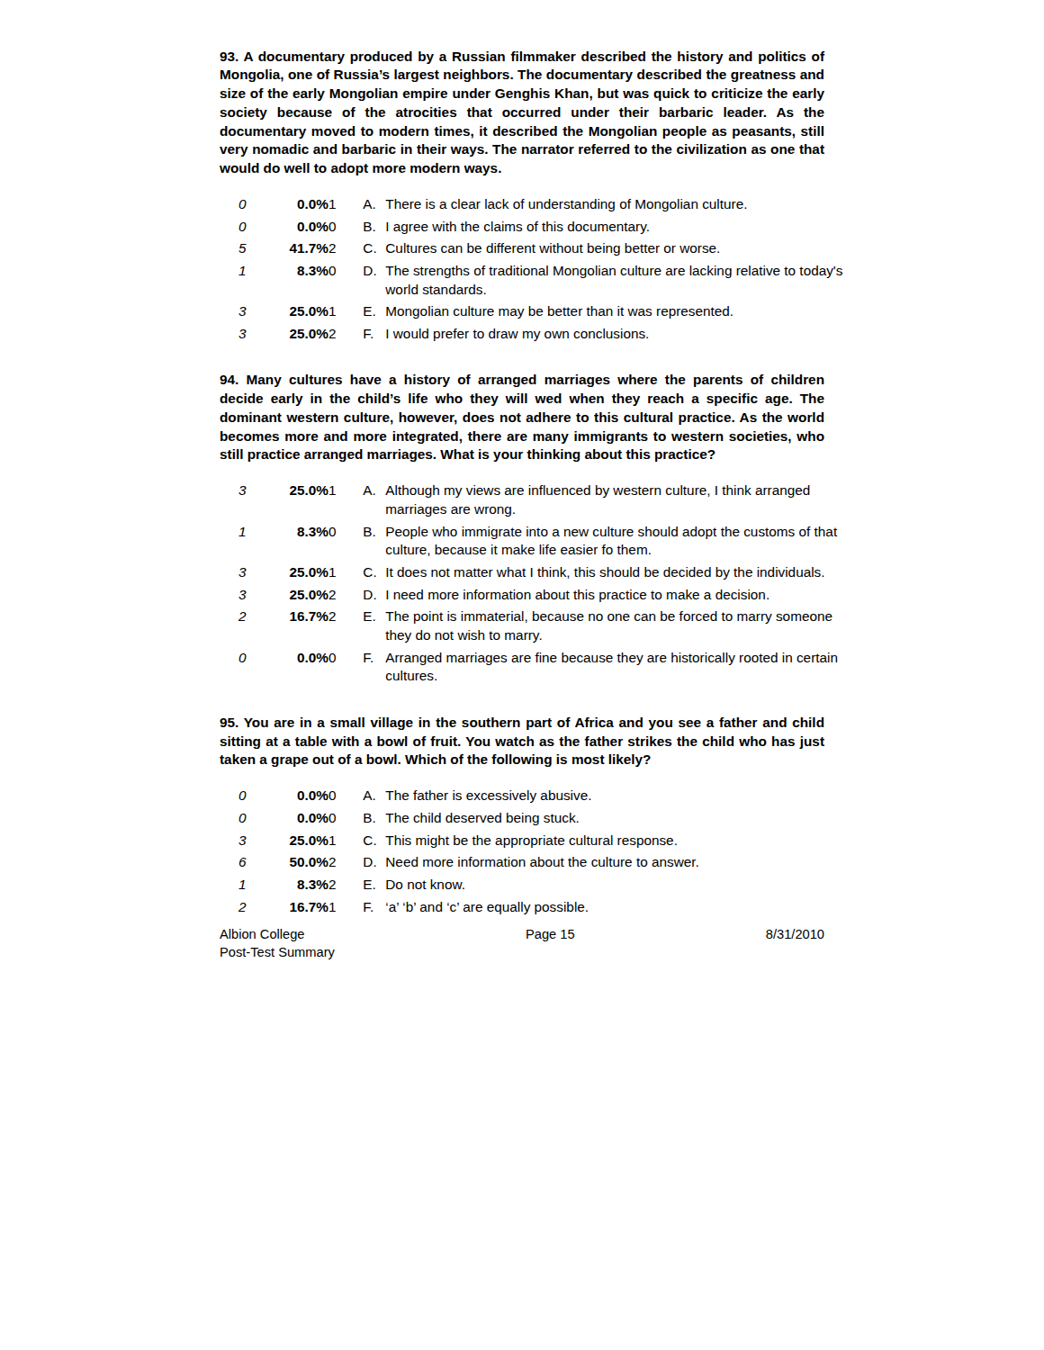93. A documentary produced by a Russian filmmaker described the history and politics of Mongolia, one of Russia’s largest neighbors. The documentary described the greatness and size of the early Mongolian empire under Genghis Khan, but was quick to criticize the early society because of the atrocities that occurred under their barbaric leader. As the documentary moved to modern times, it described the Mongolian people as peasants, still very nomadic and barbaric in their ways. The narrator referred to the civilization as one that would do well to adopt more modern ways.
| 0 | 0.0% | 1 | A. | There is a clear lack of understanding of Mongolian culture. |
| 0 | 0.0% | 0 | B. | I agree with the claims of this documentary. |
| 5 | 41.7% | 2 | C. | Cultures can be different without being better or worse. |
| 1 | 8.3% | 0 | D. | The strengths of traditional Mongolian culture are lacking relative to today's world standards. |
| 3 | 25.0% | 1 | E. | Mongolian culture may be better than it was represented. |
| 3 | 25.0% | 2 | F. | I would prefer to draw my own conclusions. |
94. Many cultures have a history of arranged marriages where the parents of children decide early in the child’s life who they will wed when they reach a specific age. The dominant western culture, however, does not adhere to this cultural practice. As the world becomes more and more integrated, there are many immigrants to western societies, who still practice arranged marriages. What is your thinking about this practice?
| 3 | 25.0% | 1 | A. | Although my views are influenced by western culture, I think arranged marriages are wrong. |
| 1 | 8.3% | 0 | B. | People who immigrate into a new culture should adopt the customs of that culture, because it make life easier fo them. |
| 3 | 25.0% | 1 | C. | It does not matter what I think, this should be decided by the individuals. |
| 3 | 25.0% | 2 | D. | I need more information about this practice to make a decision. |
| 2 | 16.7% | 2 | E. | The point is immaterial, because no one can be forced to marry someone they do not wish to marry. |
| 0 | 0.0% | 0 | F. | Arranged marriages are fine because they are historically rooted in certain cultures. |
95. You are in a small village in the southern part of Africa and you see a father and child sitting at a table with a bowl of fruit. You watch as the father strikes the child who has just taken a grape out of a bowl. Which of the following is most likely?
| 0 | 0.0% | 0 | A. | The father is excessively abusive. |
| 0 | 0.0% | 0 | B. | The child deserved being stuck. |
| 3 | 25.0% | 1 | C. | This might be the appropriate cultural response. |
| 6 | 50.0% | 2 | D. | Need more information about the culture to answer. |
| 1 | 8.3% | 2 | E. | Do not know. |
| 2 | 16.7% | 1 | F. | ‘a’ ‘b’ and ‘c’ are equally possible. |
Albion College
Post-Test Summary
8/31/2010
Page 15